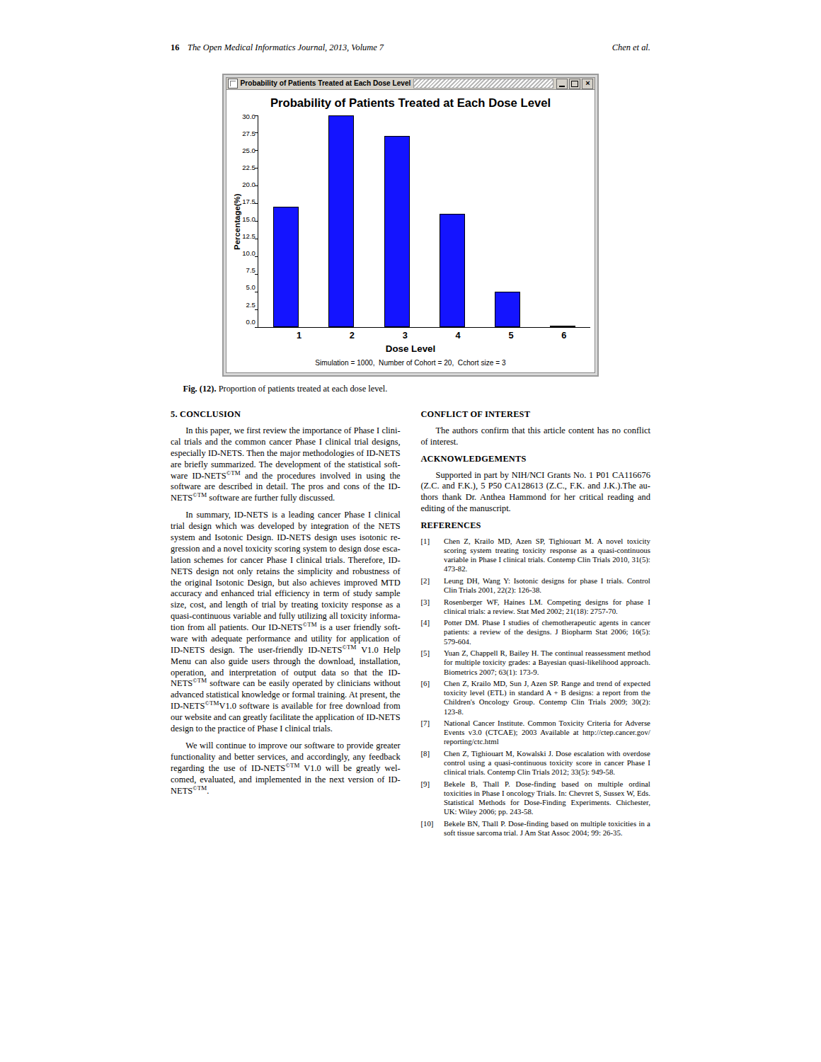16 The Open Medical Informatics Journal, 2013, Volume 7
Chen et al.
Probability of Patients Treated at Each Dose Level
Probability of Patients Treated at Each Dose Level
Percentage(%)
30.0 27.5 25.0 22.5 20.0 17.5 15.0 12.5 10.0 7.5 5.0 2.5 0.0
1
2
3
4
5
6
Dose Level
Simulation = 1000, Number of Cohort = 20, Cchort size = 3
Fig. (12). Proportion of patients treated at each dose level.
5. CONCLUSION
In this paper, we first review the importance of Phase I clinical trials and the common cancer Phase I clinical trial designs, especially ID-NETS. Then the major methodologies of ID-NETS are briefly summarized. The development of the statistical software ID-NETS©TM and the procedures involved in using the software are described in detail. The pros and cons of the ID-NETS©TM software are further fully discussed.
In summary, ID-NETS is a leading cancer Phase I clinical trial design which was developed by integration of the NETS system and Isotonic Design. ID-NETS design uses isotonic regression and a novel toxicity scoring system to design dose escalation schemes for cancer Phase I clinical trials. Therefore, ID-NETS design not only retains the simplicity and robustness of the original Isotonic Design, but also achieves improved MTD accuracy and enhanced trial efficiency in term of study sample size, cost, and length of trial by treating toxicity response as a quasi-continuous variable and fully utilizing all toxicity information from all patients. Our ID-NETS©TM is a user friendly software with adequate performance and utility for application of ID-NETS design. The user-friendly ID-NETS©TM V1.0 Help Menu can also guide users through the download, installation, operation, and interpretation of output data so that the ID-NETS©TM software can be easily operated by clinicians without advanced statistical knowledge or formal training. At present, the ID-NETS©TMV1.0 software is available for free download from our website and can greatly facilitate the application of ID-NETS design to the practice of Phase I clinical trials.
We will continue to improve our software to provide greater functionality and better services, and accordingly, any feedback regarding the use of ID-NETS©TM V1.0 will be greatly welcomed, evaluated, and implemented in the next version of ID-NETS©TM.
CONFLICT OF INTEREST
The authors confirm that this article content has no conflict of interest.
ACKNOWLEDGEMENTS
Supported in part by NIH/NCI Grants No. 1 P01 CA116676 (Z.C. and F.K.), 5 P50 CA128613 (Z.C., F.K. and J.K.).The authors thank Dr. Anthea Hammond for her critical reading and editing of the manuscript.
REFERENCES
[1]
Chen Z, Krailo MD, Azen SP, Tighiouart M. A novel toxicity scoring system treating toxicity response as a quasi-continuous variable in Phase I clinical trials. Contemp Clin Trials 2010, 31(5): 473-82.
[2]
Leung DH, Wang Y: Isotonic designs for phase I trials. Control Clin Trials 2001, 22(2): 126-38.
[3]
Rosenberger WF, Haines LM. Competing designs for phase I clinical trials: a review. Stat Med 2002; 21(18): 2757-70.
[4]
Potter DM. Phase I studies of chemotherapeutic agents in cancer patients: a review of the designs. J Biopharm Stat 2006; 16(5): 579-604.
[5]
Yuan Z, Chappell R, Bailey H. The continual reassessment method for multiple toxicity grades: a Bayesian quasi-likelihood approach. Biometrics 2007; 63(1): 173-9.
[6]
Chen Z, Krailo MD, Sun J, Azen SP. Range and trend of expected toxicity level (ETL) in standard A + B designs: a report from the Children's Oncology Group. Contemp Clin Trials 2009; 30(2): 123-8.
[7]
National Cancer Institute. Common Toxicity Criteria for Adverse Events v3.0 (CTCAE); 2003 Available at http://ctep.cancer.gov/ reporting/ctc.html
[8]
Chen Z, Tighiouart M, Kowalski J. Dose escalation with overdose control using a quasi-continuous toxicity score in cancer Phase I clinical trials. Contemp Clin Trials 2012; 33(5): 949-58.
[9]
Bekele B, Thall P. Dose-finding based on multiple ordinal toxicities in Phase I oncology Trials. In: Chevret S, Sussex W, Eds. Statistical Methods for Dose-Finding Experiments. Chichester, UK: Wiley 2006; pp. 243-58.
[10]
Bekele BN, Thall P. Dose-finding based on multiple toxicities in a soft tissue sarcoma trial. J Am Stat Assoc 2004; 99: 26-35.